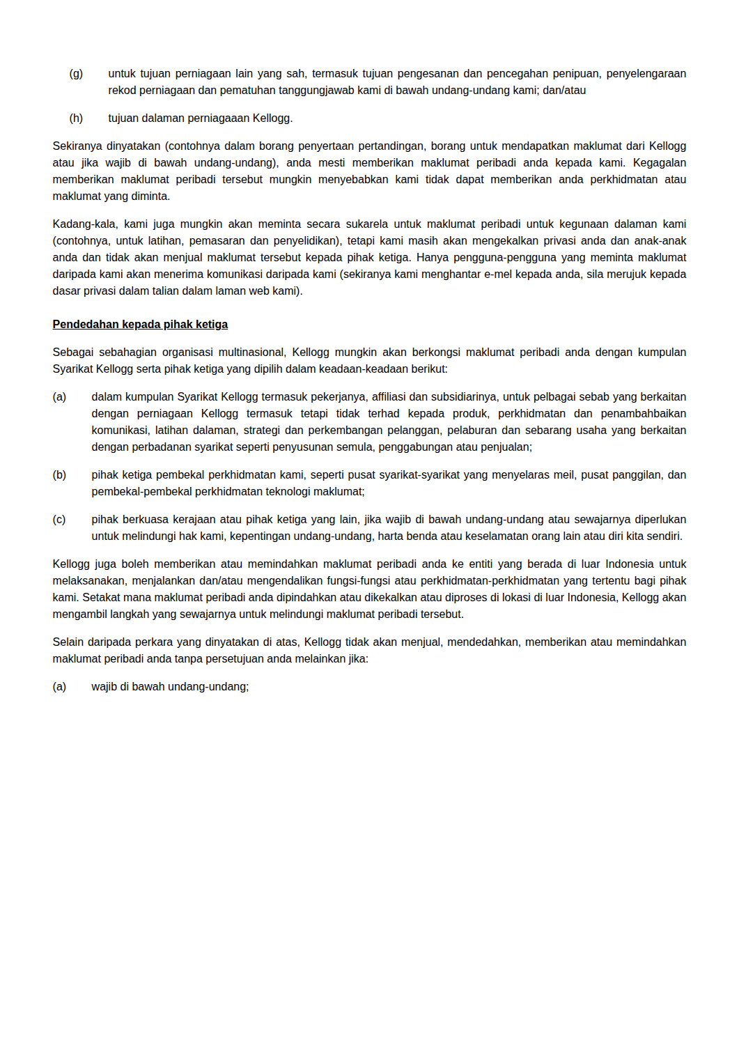(g)
untuk tujuan perniagaan lain yang sah, termasuk tujuan pengesanan dan pencegahan penipuan, penyelengaraan rekod perniagaan dan pematuhan tanggungjawab kami di bawah undang-undang kami; dan/atau
(h)
tujuan dalaman perniagaaan Kellogg.
Sekiranya dinyatakan (contohnya dalam borang penyertaan pertandingan, borang untuk mendapatkan maklumat dari Kellogg atau jika wajib di bawah undang-undang), anda mesti memberikan maklumat peribadi anda kepada kami. Kegagalan memberikan maklumat peribadi tersebut mungkin menyebabkan kami tidak dapat memberikan anda perkhidmatan atau maklumat yang diminta.
Kadang-kala, kami juga mungkin akan meminta secara sukarela untuk maklumat peribadi untuk kegunaan dalaman kami (contohnya, untuk latihan, pemasaran dan penyelidikan), tetapi kami masih akan mengekalkan privasi anda dan anak-anak anda dan tidak akan menjual maklumat tersebut kepada pihak ketiga. Hanya pengguna-pengguna yang meminta maklumat daripada kami akan menerima komunikasi daripada kami (sekiranya kami menghantar e-mel kepada anda, sila merujuk kepada dasar privasi dalam talian dalam laman web kami).
Pendedahan kepada pihak ketiga
Sebagai sebahagian organisasi multinasional, Kellogg mungkin akan berkongsi maklumat peribadi anda dengan kumpulan Syarikat Kellogg serta pihak ketiga yang dipilih dalam keadaan-keadaan berikut:
(a)
dalam kumpulan Syarikat Kellogg termasuk pekerjanya, affiliasi dan subsidiarinya, untuk pelbagai sebab yang berkaitan dengan perniagaan Kellogg termasuk tetapi tidak terhad kepada produk, perkhidmatan dan penambahbaikan komunikasi, latihan dalaman, strategi dan perkembangan pelanggan, pelaburan dan sebarang usaha yang berkaitan dengan perbadanan syarikat seperti penyusunan semula, penggabungan atau penjualan;
(b)
pihak ketiga pembekal perkhidmatan kami, seperti pusat syarikat-syarikat yang menyelaras meil, pusat panggilan, dan pembekal-pembekal perkhidmatan teknologi maklumat;
(c)
pihak berkuasa kerajaan atau pihak ketiga yang lain, jika wajib di bawah undang-undang atau sewajarnya diperlukan untuk melindungi hak kami, kepentingan undang-undang, harta benda atau keselamatan orang lain atau diri kita sendiri.
Kellogg juga boleh memberikan atau memindahkan maklumat peribadi anda ke entiti yang berada di luar Indonesia untuk melaksanakan, menjalankan dan/atau mengendalikan fungsi-fungsi atau perkhidmatan-perkhidmatan yang tertentu bagi pihak kami. Setakat mana maklumat peribadi anda dipindahkan atau dikekalkan atau diproses di lokasi di luar Indonesia, Kellogg akan mengambil langkah yang sewajarnya untuk melindungi maklumat peribadi tersebut.
Selain daripada perkara yang dinyatakan di atas, Kellogg tidak akan menjual, mendedahkan, memberikan atau memindahkan maklumat peribadi anda tanpa persetujuan anda melainkan jika:
(a)
wajib di bawah undang-undang;